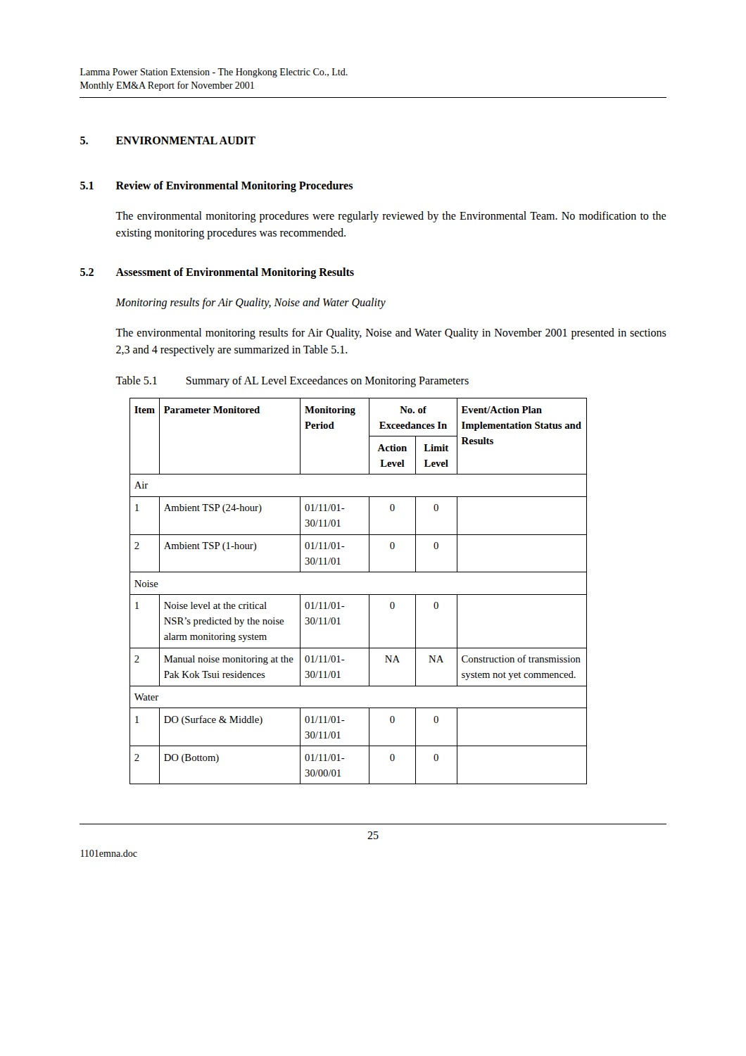Lamma Power Station Extension - The Hongkong Electric Co., Ltd.
Monthly EM&A Report for November 2001
5. ENVIRONMENTAL AUDIT
5.1 Review of Environmental Monitoring Procedures
The environmental monitoring procedures were regularly reviewed by the Environmental Team. No modification to the existing monitoring procedures was recommended.
5.2 Assessment of Environmental Monitoring Results
Monitoring results for Air Quality, Noise and Water Quality
The environmental monitoring results for Air Quality, Noise and Water Quality in November 2001 presented in sections 2,3 and 4 respectively are summarized in Table 5.1.
Table 5.1 Summary of AL Level Exceedances on Monitoring Parameters
| Item | Parameter Monitored | Monitoring Period | No. of Exceedances In | Event/Action Plan Implementation Status and Results |
| --- | --- | --- | --- | --- |
| Action Level | Limit Level |
| Air |
| 1 | Ambient TSP (24-hour) | 01/11/01-30/11/01 | 0 | 0 | |
| 2 | Ambient TSP (1-hour) | 01/11/01-30/11/01 | 0 | 0 | |
| Noise |
| 1 | Noise level at the critical NSR’s predicted by the noise alarm monitoring system | 01/11/01-30/11/01 | 0 | 0 | |
| 2 | Manual noise monitoring at the Pak Kok Tsui residences | 01/11/01-30/11/01 | NA | NA | Construction of transmission system not yet commenced. |
| Water |
| 1 | DO (Surface & Middle) | 01/11/01-30/11/01 | 0 | 0 | |
| 2 | DO (Bottom) | 01/11/01-30/00/01 | 0 | 0 | |
25
1101emna.doc